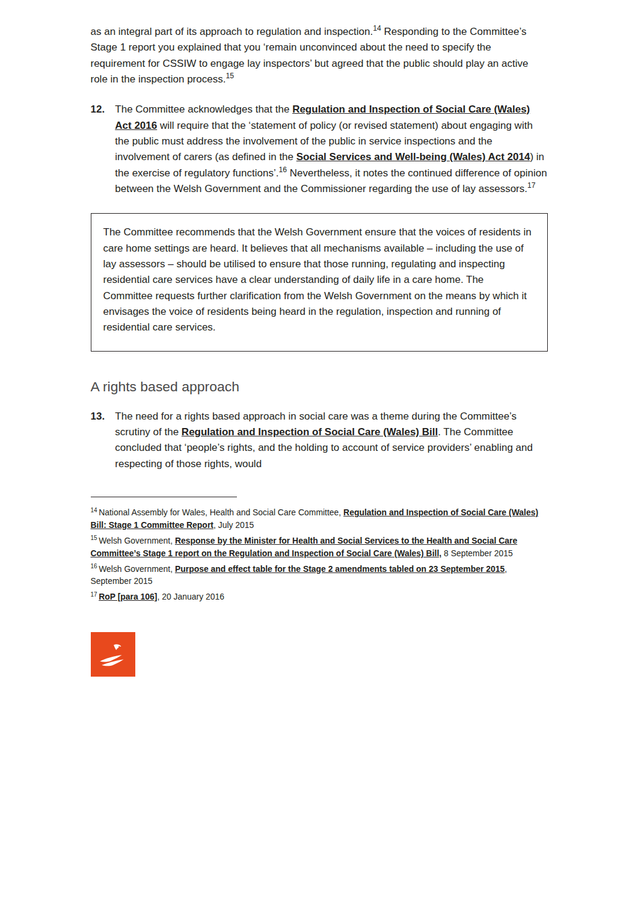as an integral part of its approach to regulation and inspection.14 Responding to the Committee’s Stage 1 report you explained that you ‘remain unconvinced about the need to specify the requirement for CSSIW to engage lay inspectors’ but agreed that the public should play an active role in the inspection process.15
12. The Committee acknowledges that the Regulation and Inspection of Social Care (Wales) Act 2016 will require that the ‘statement of policy (or revised statement) about engaging with the public must address the involvement of the public in service inspections and the involvement of carers (as defined in the Social Services and Well-being (Wales) Act 2014) in the exercise of regulatory functions’.16 Nevertheless, it notes the continued difference of opinion between the Welsh Government and the Commissioner regarding the use of lay assessors.17
The Committee recommends that the Welsh Government ensure that the voices of residents in care home settings are heard. It believes that all mechanisms available – including the use of lay assessors – should be utilised to ensure that those running, regulating and inspecting residential care services have a clear understanding of daily life in a care home. The Committee requests further clarification from the Welsh Government on the means by which it envisages the voice of residents being heard in the regulation, inspection and running of residential care services.
A rights based approach
13. The need for a rights based approach in social care was a theme during the Committee’s scrutiny of the Regulation and Inspection of Social Care (Wales) Bill. The Committee concluded that ‘people’s rights, and the holding to account of service providers’ enabling and respecting of those rights, would
14National Assembly for Wales, Health and Social Care Committee, Regulation and Inspection of Social Care (Wales) Bill: Stage 1 Committee Report, July 2015
15Welsh Government, Response by the Minister for Health and Social Services to the Health and Social Care Committee’s Stage 1 report on the Regulation and Inspection of Social Care (Wales) Bill, 8 September 2015
16Welsh Government, Purpose and effect table for the Stage 2 amendments tabled on 23 September 2015, September 2015
17RoP [para 106], 20 January 2016